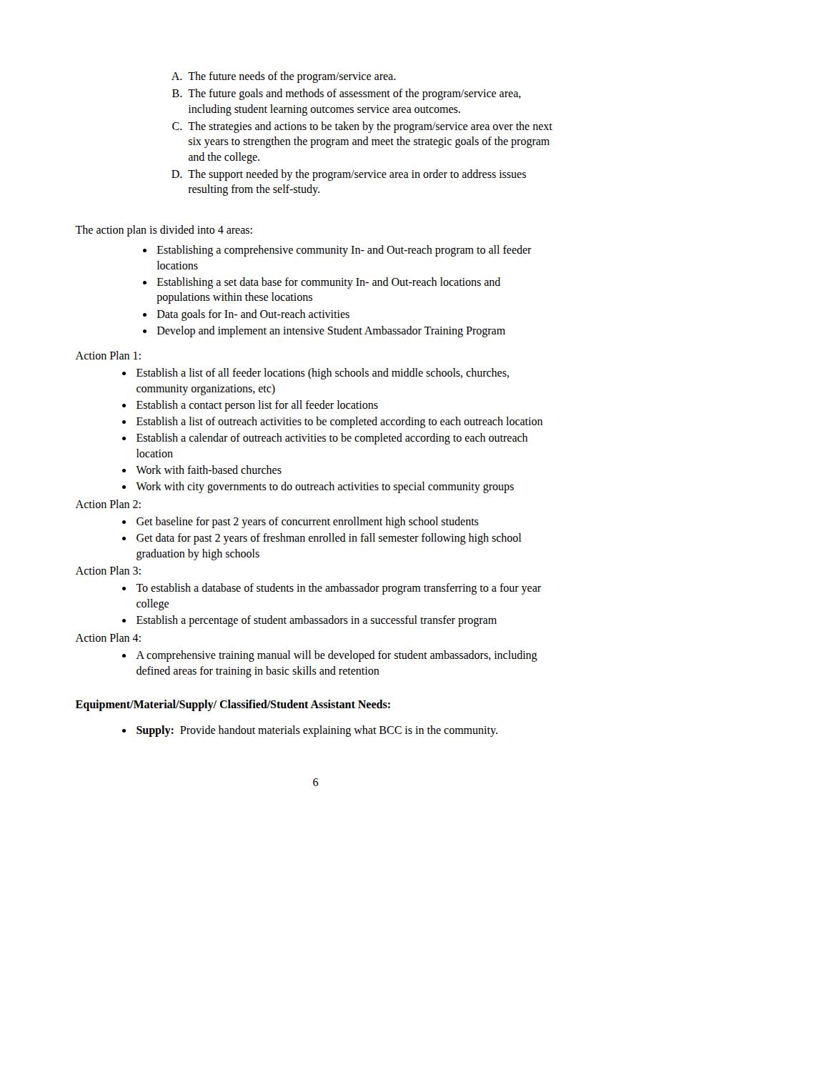The future needs of the program/service area.
The future goals and methods of assessment of the program/service area, including student learning outcomes service area outcomes.
The strategies and actions to be taken by the program/service area over the next six years to strengthen the program and meet the strategic goals of the program and the college.
The support needed by the program/service area in order to address issues resulting from the self-study.
The action plan is divided into 4 areas:
Establishing a comprehensive community In- and Out-reach program to all feeder locations
Establishing a set data base for community In- and Out-reach locations and populations within these locations
Data goals for In- and Out-reach activities
Develop and implement an intensive Student Ambassador Training Program
Action Plan 1:
Establish a list of all feeder locations (high schools and middle schools, churches, community organizations, etc)
Establish a contact person list for all feeder locations
Establish a list of outreach activities to be completed according to each outreach location
Establish a calendar of outreach activities to be completed according to each outreach location
Work with faith-based churches
Work with city governments to do outreach activities to special community groups
Action Plan 2:
Get baseline for past 2 years of concurrent enrollment high school students
Get data for past 2 years of freshman enrolled in fall semester following high school graduation by high schools
Action Plan 3:
To establish a database of students in the ambassador program transferring to a four year college
Establish a percentage of student ambassadors in a successful transfer program
Action Plan 4:
A comprehensive training manual will be developed for student ambassadors, including defined areas for training in basic skills and retention
Equipment/Material/Supply/ Classified/Student Assistant Needs:
Supply: Provide handout materials explaining what BCC is in the community.
6